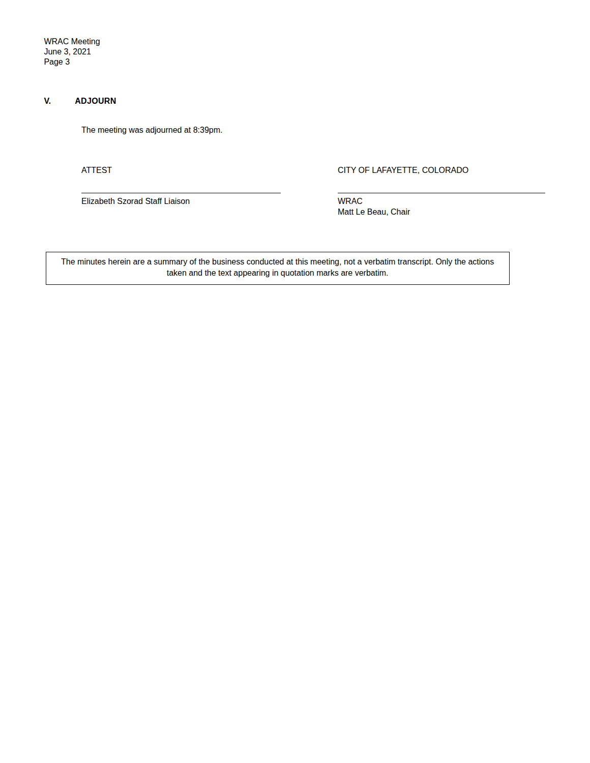WRAC Meeting
June 3, 2021
Page 3
V.
ADJOURN
The meeting was adjourned at 8:39pm.
ATTEST
Elizabeth Szorad Staff Liaison
CITY OF LAFAYETTE, COLORADO
WRAC
Matt Le Beau, Chair
The minutes herein are a summary of the business conducted at this meeting, not a verbatim transcript. Only the actions taken and the text appearing in quotation marks are verbatim.